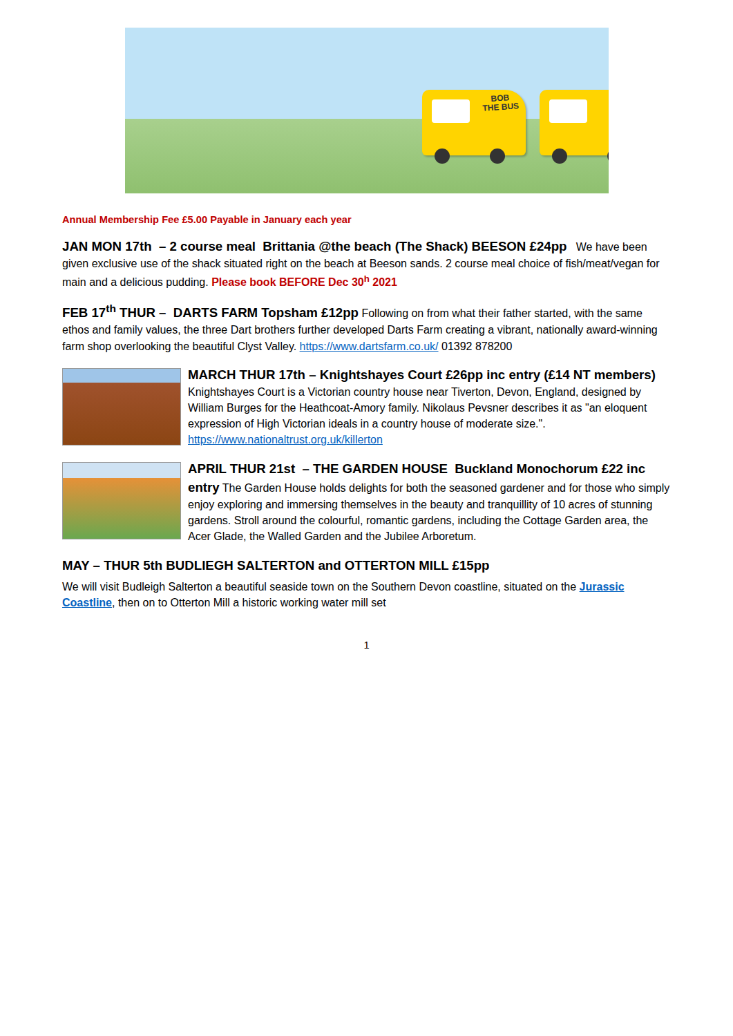BOB
THE BUS
B
THE
Annual Membership Fee £5.00 Payable in January each year
JAN MON 17th – 2 course meal Brittania @the beach (The Shack) BEESON £24pp We have been given exclusive use of the shack situated right on the beach at Beeson sands. 2 course meal choice of fish/meat/vegan for main and a delicious pudding. Please book BEFORE Dec 30h 2021
FEB 17th THUR – DARTS FARM Topsham £12pp Following on from what their father started, with the same ethos and family values, the three Dart brothers further developed Darts Farm creating a vibrant, nationally award-winning farm shop overlooking the beautiful Clyst Valley. https://www.dartsfarm.co.uk/ 01392 878200
MARCH THUR 17th – Knightshayes Court £26pp inc entry (£14 NT members) Knightshayes Court is a Victorian country house near Tiverton, Devon, England, designed by William Burges for the Heathcoat-Amory family. Nikolaus Pevsner describes it as "an eloquent expression of High Victorian ideals in a country house of moderate size.". https://www.nationaltrust.org.uk/killerton
APRIL THUR 21st – THE GARDEN HOUSE Buckland Monochorum £22 inc entry The Garden House holds delights for both the seasoned gardener and for those who simply enjoy exploring and immersing themselves in the beauty and tranquillity of 10 acres of stunning gardens. Stroll around the colourful, romantic gardens, including the Cottage Garden area, the Acer Glade, the Walled Garden and the Jubilee Arboretum.
MAY – THUR 5th BUDLIEGH SALTERTON and OTTERTON MILL £15pp
We will visit Budleigh Salterton a beautiful seaside town on the Southern Devon coastline, situated on the Jurassic Coastline, then on to Otterton Mill a historic working water mill set
1